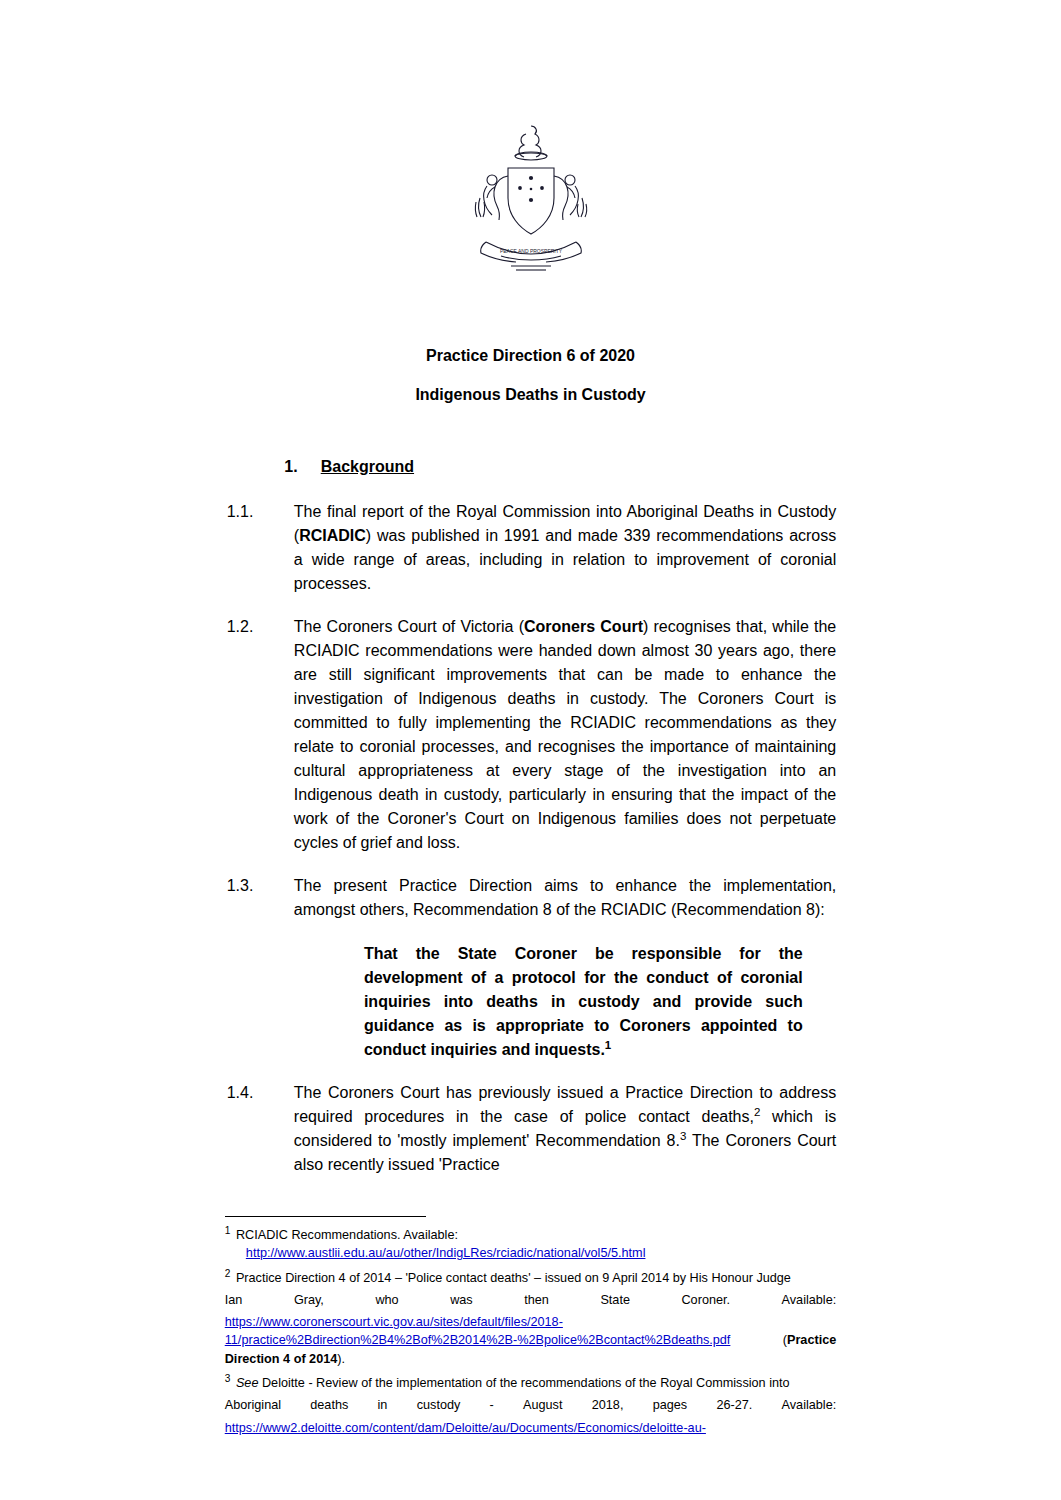PEACE AND PROSPERITY
Practice Direction 6 of 2020
Indigenous Deaths in Custody
1. Background
1.1.
The final report of the Royal Commission into Aboriginal Deaths in Custody (RCIADIC) was published in 1991 and made 339 recommendations across a wide range of areas, including in relation to improvement of coronial processes.
1.2.
The Coroners Court of Victoria (Coroners Court) recognises that, while the RCIADIC recommendations were handed down almost 30 years ago, there are still significant improvements that can be made to enhance the investigation of Indigenous deaths in custody. The Coroners Court is committed to fully implementing the RCIADIC recommendations as they relate to coronial processes, and recognises the importance of maintaining cultural appropriateness at every stage of the investigation into an Indigenous death in custody, particularly in ensuring that the impact of the work of the Coroner's Court on Indigenous families does not perpetuate cycles of grief and loss.
1.3.
The present Practice Direction aims to enhance the implementation, amongst others, Recommendation 8 of the RCIADIC (Recommendation 8):
That the State Coroner be responsible for the development of a protocol for the conduct of coronial inquiries into deaths in custody and provide such guidance as is appropriate to Coroners appointed to conduct inquiries and inquests.1
1.4.
The Coroners Court has previously issued a Practice Direction to address required procedures in the case of police contact deaths,2 which is considered to 'mostly implement' Recommendation 8.3 The Coroners Court also recently issued 'Practice
1 RCIADIC Recommendations. Available:
http://www.austlii.edu.au/au/other/IndigLRes/rciadic/national/vol5/5.html
2 Practice Direction 4 of 2014 – 'Police contact deaths' – issued on 9 April 2014 by His Honour Judge
Ian Gray, who was then State Coroner. Available:
https://www.coronerscourt.vic.gov.au/sites/default/files/2018-
11/practice%2Bdirection%2B4%2Bof%2B2014%2B-%2Bpolice%2Bcontact%2Bdeaths.pdf (Practice Direction 4 of 2014).
3 See Deloitte - Review of the implementation of the recommendations of the Royal Commission into
Aboriginal deaths in custody-August 2018, pages 26-27. Available:
https://www2.deloitte.com/content/dam/Deloitte/au/Documents/Economics/deloitte-au-